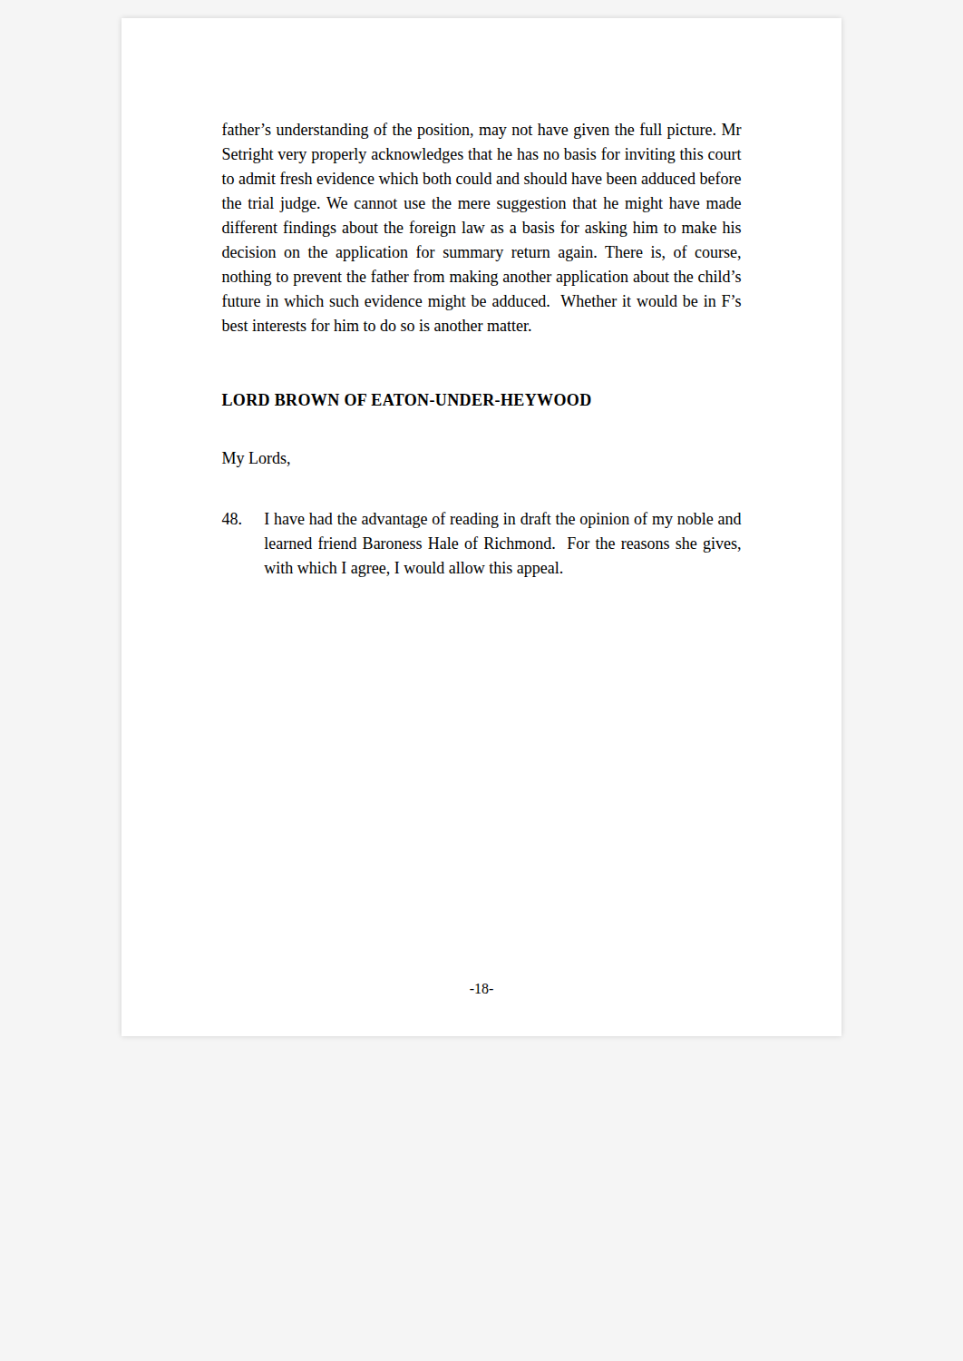father’s understanding of the position, may not have given the full picture. Mr Setright very properly acknowledges that he has no basis for inviting this court to admit fresh evidence which both could and should have been adduced before the trial judge. We cannot use the mere suggestion that he might have made different findings about the foreign law as a basis for asking him to make his decision on the application for summary return again. There is, of course, nothing to prevent the father from making another application about the child’s future in which such evidence might be adduced. Whether it would be in F’s best interests for him to do so is another matter.
LORD BROWN OF EATON-UNDER-HEYWOOD
My Lords,
48.
I have had the advantage of reading in draft the opinion of my noble and learned friend Baroness Hale of Richmond. For the reasons she gives, with which I agree, I would allow this appeal.
-18-